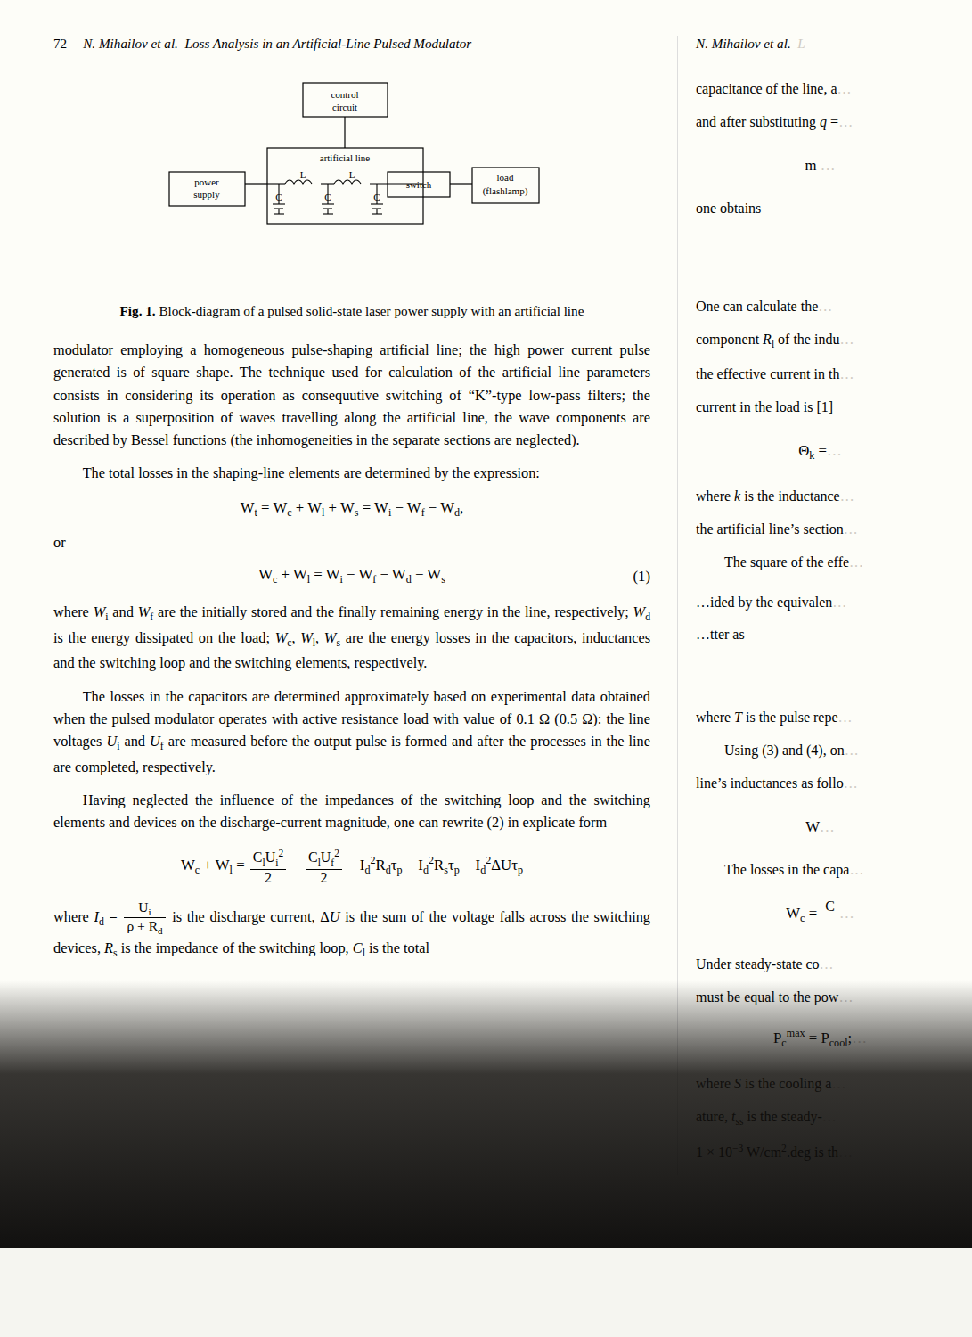72 N. Mihailov et al. Loss Analysis in an Artificial-Line Pulsed Modulator
control circuit artificial line L L C C C power supply switch load (flashlamp)
Fig. 1. Block-diagram of a pulsed solid-state laser power supply with an artificial line
modulator employing a homogeneous pulse-shaping artificial line; the high power current pulse generated is of square shape. The technique used for calculation of the artificial line parameters consists in considering its operation as consequutive switching of “K”-type low-pass filters; the solution is a superposition of waves travelling along the artificial line, the wave components are described by Bessel functions (the inhomogeneities in the separate sections are neglected).
The total losses in the shaping-line elements are determined by the expression:
Wt = Wc + Wl + Ws = Wi − Wf − Wd,
or
Wc + Wl = Wi − Wf − Wd − Ws(1)
where Wi and Wf are the initially stored and the finally remaining energy in the line, respectively; Wd is the energy dissipated on the load; Wc, Wl, Ws are the energy losses in the capacitors, inductances and the switching loop and the switching elements, respectively.
The losses in the capacitors are determined approximately based on experimental data obtained when the pulsed modulator operates with active resistance load with value of 0.1 Ω (0.5 Ω): the line voltages Ui and Uf are measured before the output pulse is formed and after the processes in the line are completed, respectively.
Having neglected the influence of the impedances of the switching loop and the switching elements and devices on the discharge-current magnitude, one can rewrite (2) in explicate form
Wc + Wl = ClUi22 − ClUf22 − Id2Rdτp − Id2Rsτp − Id2ΔUτp
where Id = Ui ρ + Rd is the discharge current, ΔU is the sum of the voltage falls across the switching devices, Rs is the impedance of the switching loop, Cl is the total
N. Mihailov et al. L
capacitance of the line, a…
and after substituting q =…
m …
one obtains
One can calculate the…
component Rl of the indu…
the effective current in th…
current in the load is [1]
Θk =…
where k is the inductance…
the artificial line’s section…
The square of the effe…
…ided by the equivalen…
…tter as
where T is the pulse repe…
Using (3) and (4), on…
line’s inductances as follo…
W…
The losses in the capa…
Wc = C …
Under steady-state co…
must be equal to the pow…
Pcmax = Pcool;…
where S is the cooling a…
ature, tss is the steady-…
1 × 10−3 W/cm2.deg is th…